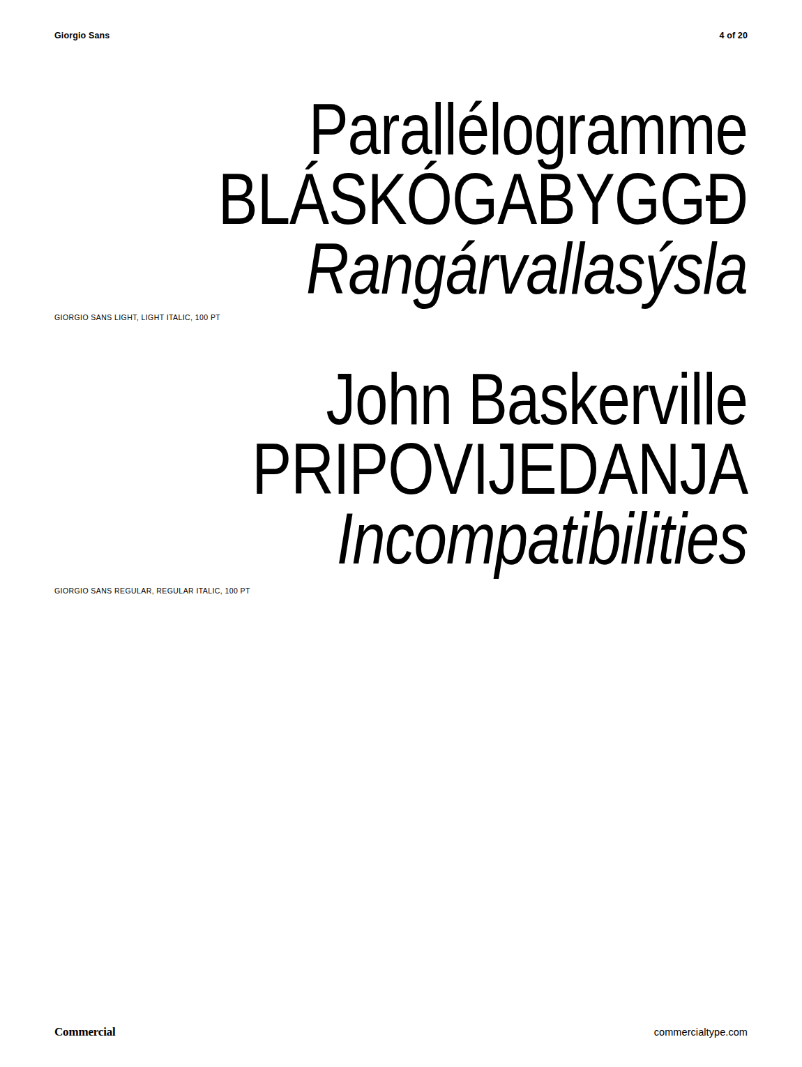Giorgio Sans
4 of 20
Parallélogramme
BLÁSKÓGABYGGÐ
Rangárvallasýsla
GIORGIO SANS LIGHT, LIGHT ITALIC, 100 PT
John Baskerville
PRIPOVIJEDANJA
Incompatibilities
GIORGIO SANS REGULAR, REGULAR ITALIC, 100 PT
Commercial
commercialtype.com